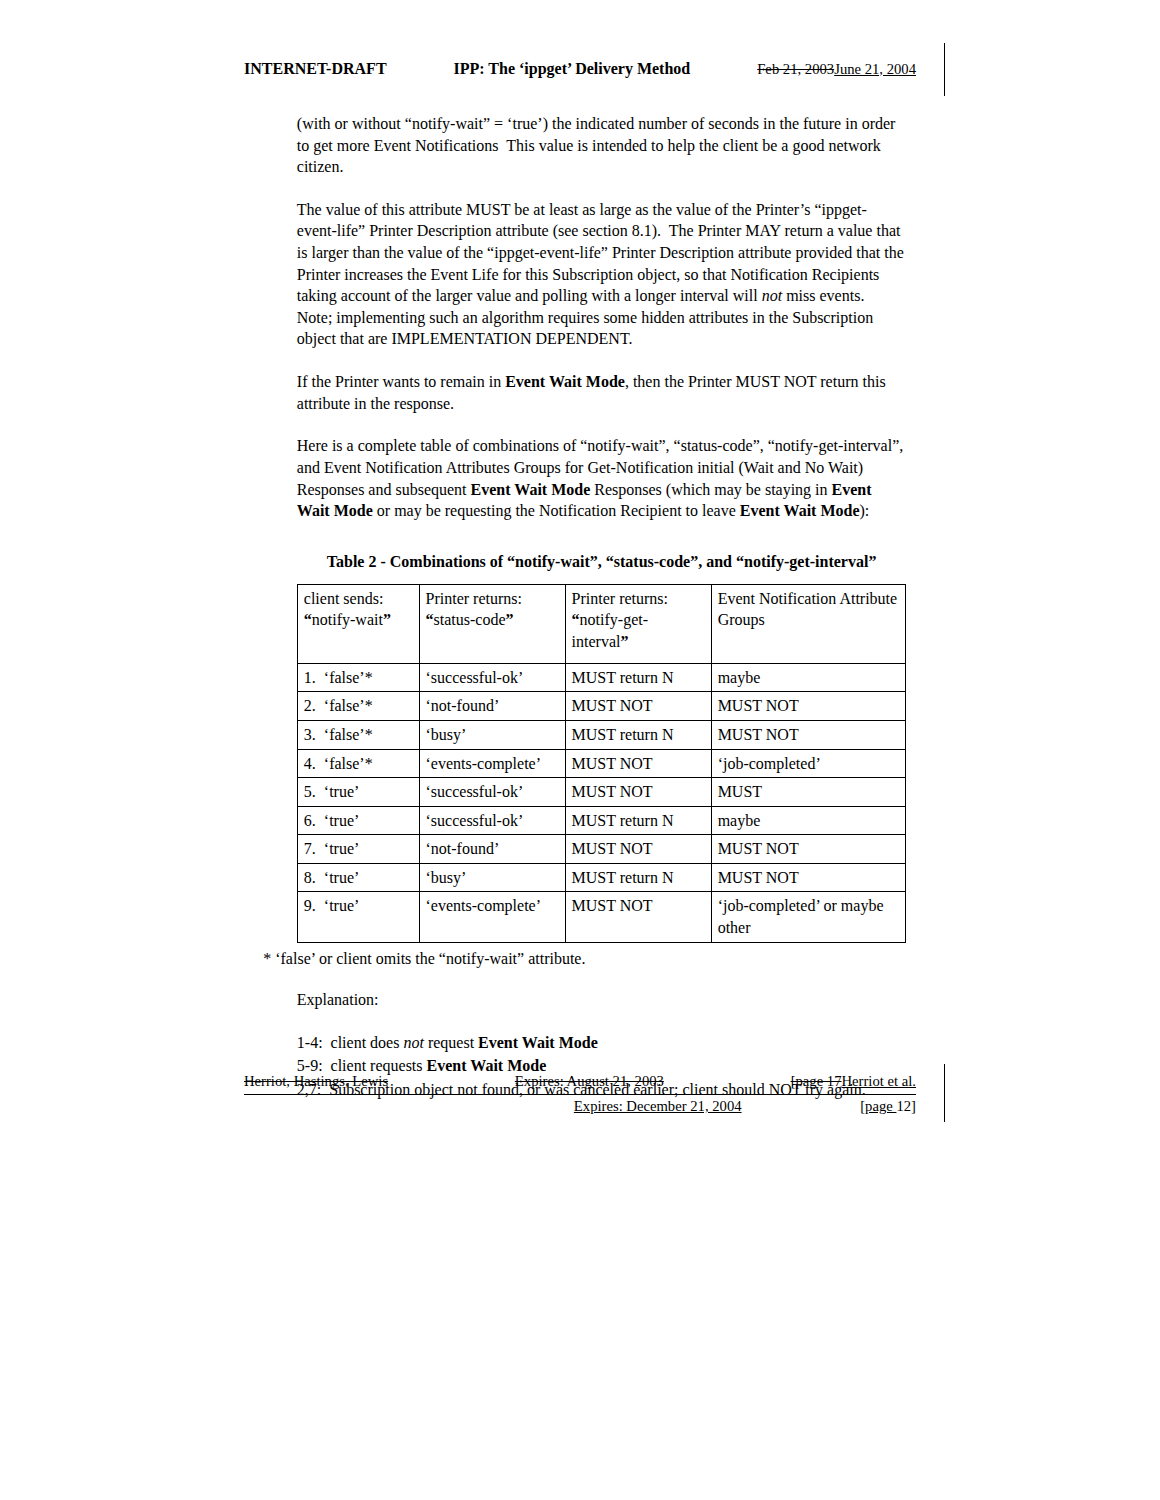INTERNET-DRAFT IPP: The ‘ippget’ Delivery Method Feb 21, 2003 June 21, 2004
(with or without “notify-wait” = ‘true’) the indicated number of seconds in the future in order to get more Event Notifications This value is intended to help the client be a good network citizen.
The value of this attribute MUST be at least as large as the value of the Printer’s “ippget-event-life” Printer Description attribute (see section 8.1). The Printer MAY return a value that is larger than the value of the “ippget-event-life” Printer Description attribute provided that the Printer increases the Event Life for this Subscription object, so that Notification Recipients taking account of the larger value and polling with a longer interval will not miss events. Note; implementing such an algorithm requires some hidden attributes in the Subscription object that are IMPLEMENTATION DEPENDENT.
If the Printer wants to remain in Event Wait Mode, then the Printer MUST NOT return this attribute in the response.
Here is a complete table of combinations of “notify-wait”, “status-code”, “notify-get-interval”, and Event Notification Attributes Groups for Get-Notification initial (Wait and No Wait) Responses and subsequent Event Wait Mode Responses (which may be staying in Event Wait Mode or may be requesting the Notification Recipient to leave Event Wait Mode):
Table 2 - Combinations of “notify-wait”, “status-code”, and “notify-get-interval”
| client sends: “ notify-wait ” | Printer returns: “ status-code ” | Printer returns: “ notify-get-interval ” | Event Notification Attribute Groups |
| --- | --- | --- | --- |
| 1. ‘false’* | ‘successful-ok’ | MUST return N | maybe |
| 2. ‘false’* | ‘not-found’ | MUST NOT | MUST NOT |
| 3. ‘false’* | ‘busy’ | MUST return N | MUST NOT |
| 4. ‘false’* | ‘events-complete’ | MUST NOT | ‘job-completed’ |
| 5. ‘true’ | ‘successful-ok’ | MUST NOT | MUST |
| 6. ‘true’ | ‘successful-ok’ | MUST return N | maybe |
| 7. ‘true’ | ‘not-found’ | MUST NOT | MUST NOT |
| 8. ‘true’ | ‘busy’ | MUST return N | MUST NOT |
| 9. ‘true’ | ‘events-complete’ | MUST NOT | ‘job-completed’ or maybe other |
* ‘false’ or client omits the “notify-wait” attribute.
Explanation:
1-4: client does not request Event Wait Mode
5-9: client requests Event Wait Mode
2,7: Subscription object not found, or was canceled earlier; client should NOT try again.
Herriot, Hastings, Lewis Expires: August 21, 2003 [page 17 Herriot et al.
Expires: December 21, 2004 [page 12]